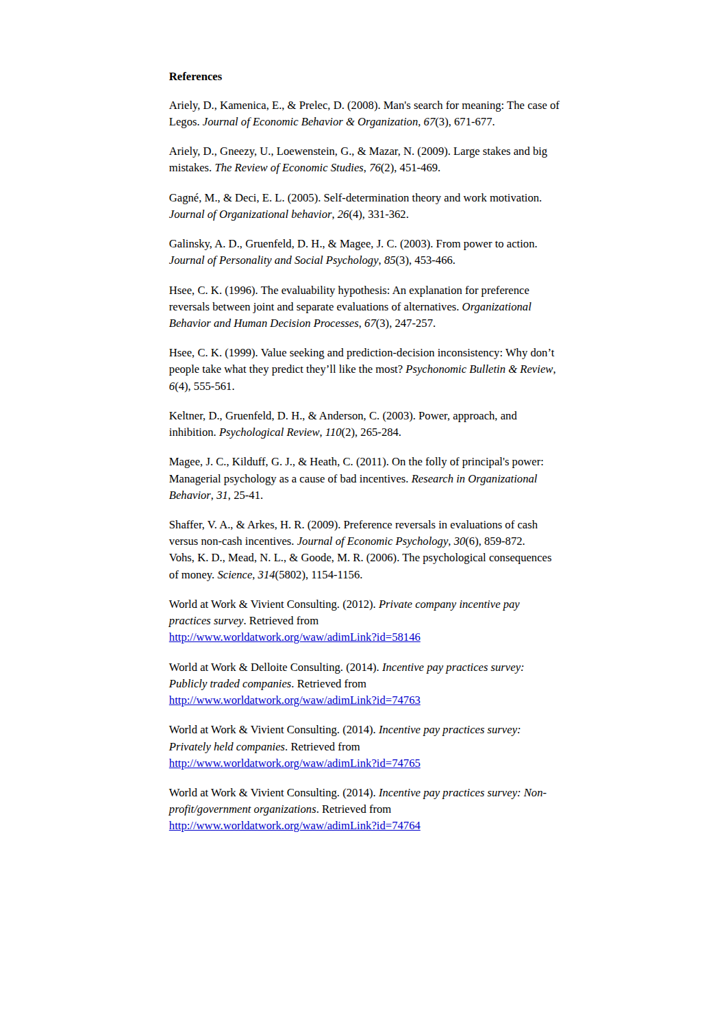References
Ariely, D., Kamenica, E., & Prelec, D. (2008). Man's search for meaning: The case of Legos. Journal of Economic Behavior & Organization, 67(3), 671-677.
Ariely, D., Gneezy, U., Loewenstein, G., & Mazar, N. (2009). Large stakes and big mistakes. The Review of Economic Studies, 76(2), 451-469.
Gagné, M., & Deci, E. L. (2005). Self-determination theory and work motivation. Journal of Organizational behavior, 26(4), 331-362.
Galinsky, A. D., Gruenfeld, D. H., & Magee, J. C. (2003). From power to action. Journal of Personality and Social Psychology, 85(3), 453-466.
Hsee, C. K. (1996). The evaluability hypothesis: An explanation for preference reversals between joint and separate evaluations of alternatives. Organizational Behavior and Human Decision Processes, 67(3), 247-257.
Hsee, C. K. (1999). Value seeking and prediction-decision inconsistency: Why don’t people take what they predict they’ll like the most? Psychonomic Bulletin & Review, 6(4), 555-561.
Keltner, D., Gruenfeld, D. H., & Anderson, C. (2003). Power, approach, and inhibition. Psychological Review, 110(2), 265-284.
Magee, J. C., Kilduff, G. J., & Heath, C. (2011). On the folly of principal's power: Managerial psychology as a cause of bad incentives. Research in Organizational Behavior, 31, 25-41.
Shaffer, V. A., & Arkes, H. R. (2009). Preference reversals in evaluations of cash versus non-cash incentives. Journal of Economic Psychology, 30(6), 859-872.
Vohs, K. D., Mead, N. L., & Goode, M. R. (2006). The psychological consequences of money. Science, 314(5802), 1154-1156.
World at Work & Vivient Consulting. (2012). Private company incentive pay practices survey. Retrieved from
http://www.worldatwork.org/waw/adimLink?id=58146
World at Work & Delloite Consulting. (2014). Incentive pay practices survey: Publicly traded companies. Retrieved from
http://www.worldatwork.org/waw/adimLink?id=74763
World at Work & Vivient Consulting. (2014). Incentive pay practices survey: Privately held companies. Retrieved from
http://www.worldatwork.org/waw/adimLink?id=74765
World at Work & Vivient Consulting. (2014). Incentive pay practices survey: Non-profit/government organizations. Retrieved from
http://www.worldatwork.org/waw/adimLink?id=74764